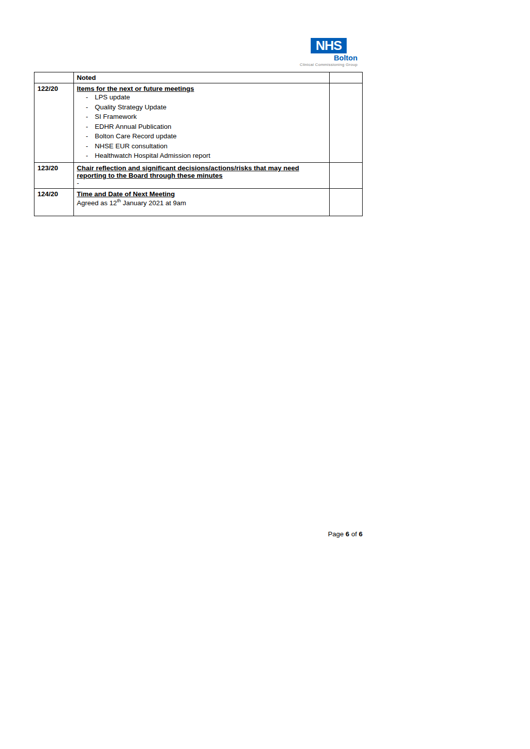NHS
Bolton
Clinical Commissioning Group
| | Noted | |
| 122/20 | Items for the next or future meetings LPS update Quality Strategy Update SI Framework EDHR Annual Publication Bolton Care Record update NHSE EUR consultation Healthwatch Hospital Admission report | |
| 123/20 | Chair reflection and significant decisions/actions/risks that may need reporting to the Board through these minutes | |
| 124/20 | Time and Date of Next Meeting Agreed as 12 th January 2021 at 9am | |
Page 6 of 6